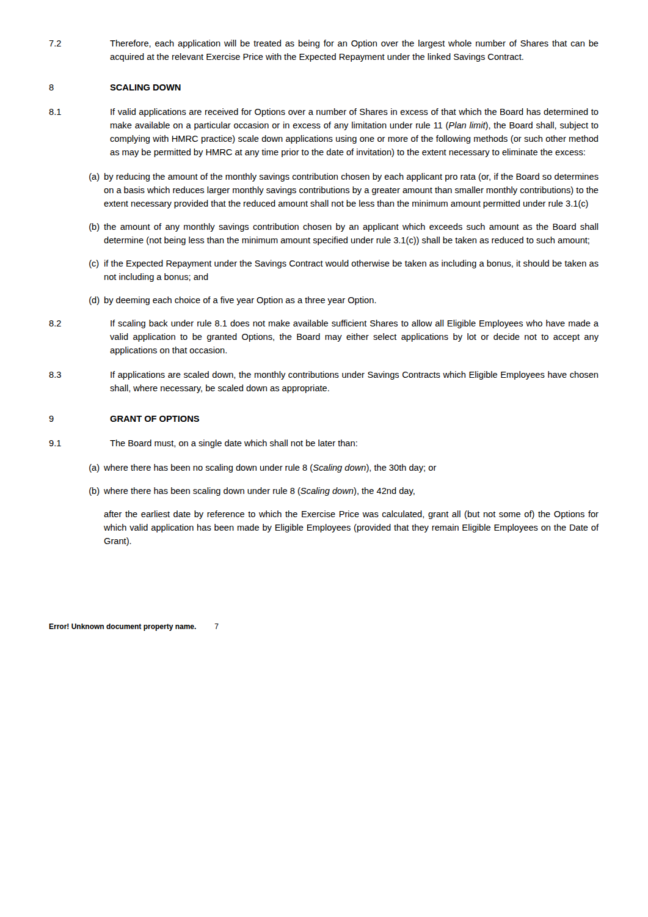7.2
Therefore, each application will be treated as being for an Option over the largest whole number of Shares that can be acquired at the relevant Exercise Price with the Expected Repayment under the linked Savings Contract.
8
Scaling Down
8.1
If valid applications are received for Options over a number of Shares in excess of that which the Board has determined to make available on a particular occasion or in excess of any limitation under rule 11 (Plan limit), the Board shall, subject to complying with HMRC practice) scale down applications using one or more of the following methods (or such other method as may be permitted by HMRC at any time prior to the date of invitation) to the extent necessary to eliminate the excess:
(a)
by reducing the amount of the monthly savings contribution chosen by each applicant pro rata (or, if the Board so determines on a basis which reduces larger monthly savings contributions by a greater amount than smaller monthly contributions) to the extent necessary provided that the reduced amount shall not be less than the minimum amount permitted under rule 3.1(c)
(b)
the amount of any monthly savings contribution chosen by an applicant which exceeds such amount as the Board shall determine (not being less than the minimum amount specified under rule 3.1(c)) shall be taken as reduced to such amount;
(c)
if the Expected Repayment under the Savings Contract would otherwise be taken as including a bonus, it should be taken as not including a bonus; and
(d)
by deeming each choice of a five year Option as a three year Option.
8.2
If scaling back under rule 8.1 does not make available sufficient Shares to allow all Eligible Employees who have made a valid application to be granted Options, the Board may either select applications by lot or decide not to accept any applications on that occasion.
8.3
If applications are scaled down, the monthly contributions under Savings Contracts which Eligible Employees have chosen shall, where necessary, be scaled down as appropriate.
9
Grant of Options
9.1
The Board must, on a single date which shall not be later than:
(a)
where there has been no scaling down under rule 8 (Scaling down), the 30th day; or
(b)
where there has been scaling down under rule 8 (Scaling down), the 42nd day,
after the earliest date by reference to which the Exercise Price was calculated, grant all (but not some of) the Options for which valid application has been made by Eligible Employees (provided that they remain Eligible Employees on the Date of Grant).
Error! Unknown document property name.7